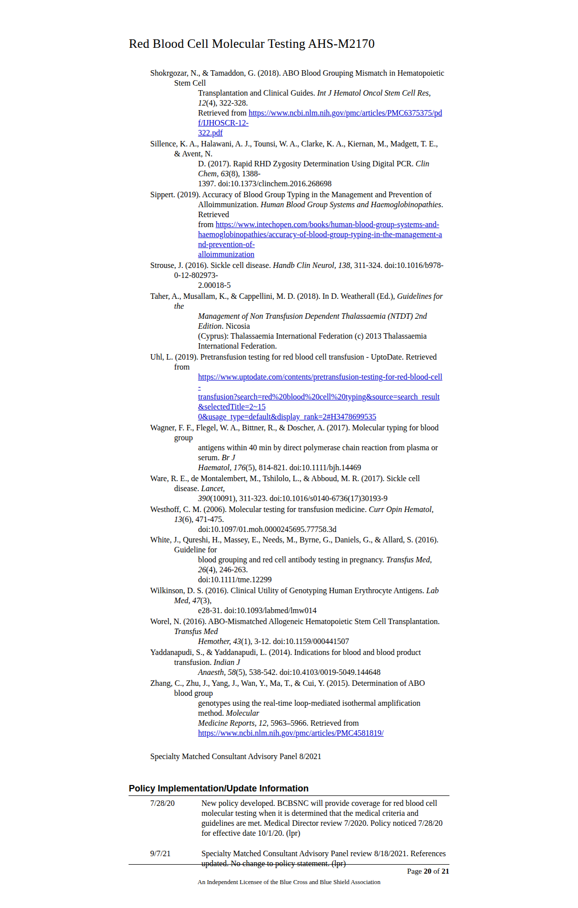Red Blood Cell Molecular Testing AHS-M2170
Shokrgozar, N., & Tamaddon, G. (2018). ABO Blood Grouping Mismatch in Hematopoietic Stem Cell Transplantation and Clinical Guides. Int J Hematol Oncol Stem Cell Res, 12(4), 322-328. Retrieved from https://www.ncbi.nlm.nih.gov/pmc/articles/PMC6375375/pdf/IJHOSCR-12- 322.pdf
Sillence, K. A., Halawani, A. J., Tounsi, W. A., Clarke, K. A., Kiernan, M., Madgett, T. E., & Avent, N. D. (2017). Rapid RHD Zygosity Determination Using Digital PCR. Clin Chem, 63(8), 1388- 1397. doi:10.1373/clinchem.2016.268698
Sippert. (2019). Accuracy of Blood Group Typing in the Management and Prevention of Alloimmunization. Human Blood Group Systems and Haemoglobinopathies. Retrieved from https://www.intechopen.com/books/human-blood-group-systems-and- haemoglobinopathies/accuracy-of-blood-group-typing-in-the-management-and-prevention-of- alloimmunization
Strouse, J. (2016). Sickle cell disease. Handb Clin Neurol, 138, 311-324. doi:10.1016/b978-0-12-802973- 2.00018-5
Taher, A., Musallam, K., & Cappellini, M. D. (2018). In D. Weatherall (Ed.), Guidelines for the Management of Non Transfusion Dependent Thalassaemia (NTDT) 2nd Edition. Nicosia (Cyprus): Thalassaemia International Federation (c) 2013 Thalassaemia International Federation.
Uhl, L. (2019). Pretransfusion testing for red blood cell transfusion - UptoDate. Retrieved from https://www.uptodate.com/contents/pretransfusion-testing-for-red-blood-cell- transfusion?search=red%20blood%20cell%20typing&source=search_result&selectedTitle=2~15 0&usage_type=default&display_rank=2#H3478699535
Wagner, F. F., Flegel, W. A., Bittner, R., & Doscher, A. (2017). Molecular typing for blood group antigens within 40 min by direct polymerase chain reaction from plasma or serum. Br J Haematol, 176(5), 814-821. doi:10.1111/bjh.14469
Ware, R. E., de Montalembert, M., Tshilolo, L., & Abboud, M. R. (2017). Sickle cell disease. Lancet, 390(10091), 311-323. doi:10.1016/s0140-6736(17)30193-9
Westhoff, C. M. (2006). Molecular testing for transfusion medicine. Curr Opin Hematol, 13(6), 471-475. doi:10.1097/01.moh.0000245695.77758.3d
White, J., Qureshi, H., Massey, E., Needs, M., Byrne, G., Daniels, G., & Allard, S. (2016). Guideline for blood grouping and red cell antibody testing in pregnancy. Transfus Med, 26(4), 246-263. doi:10.1111/tme.12299
Wilkinson, D. S. (2016). Clinical Utility of Genotyping Human Erythrocyte Antigens. Lab Med, 47(3), e28-31. doi:10.1093/labmed/lmw014
Worel, N. (2016). ABO-Mismatched Allogeneic Hematopoietic Stem Cell Transplantation. Transfus Med Hemother, 43(1), 3-12. doi:10.1159/000441507
Yaddanapudi, S., & Yaddanapudi, L. (2014). Indications for blood and blood product transfusion. Indian J Anaesth, 58(5), 538-542. doi:10.4103/0019-5049.144648
Zhang, C., Zhu, J., Yang, J., Wan, Y., Ma, T., & Cui, Y. (2015). Determination of ABO blood group genotypes using the real-time loop-mediated isothermal amplification method. Molecular Medicine Reports, 12, 5963–5966. Retrieved from https://www.ncbi.nlm.nih.gov/pmc/articles/PMC4581819/
Specialty Matched Consultant Advisory Panel 8/2021
Policy Implementation/Update Information
| 7/28/20 | New policy developed. BCBSNC will provide coverage for red blood cell molecular testing when it is determined that the medical criteria and guidelines are met. Medical Director review 7/2020. Policy noticed 7/28/20 for effective date 10/1/20. (lpr) |
| 9/7/21 | Specialty Matched Consultant Advisory Panel review 8/18/2021. References updated. No change to policy statement. (lpr) |
Page 20 of 21
An Independent Licensee of the Blue Cross and Blue Shield Association